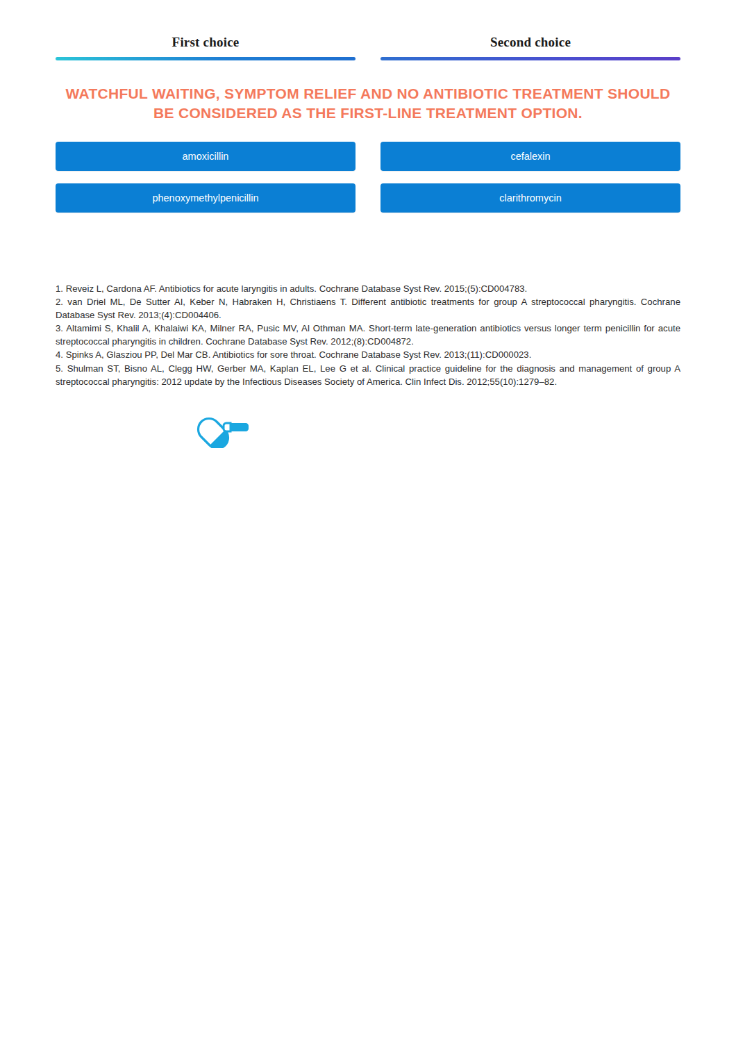First choice
Second choice
Watchful waiting, symptom relief and no antibiotic treatment should be considered as the first-line treatment option.
amoxicillin
phenoxymethylpenicillin
cefalexin
clarithromycin
1. Reveiz L, Cardona AF. Antibiotics for acute laryngitis in adults. Cochrane Database Syst Rev. 2015;(5):CD004783.
2. van Driel ML, De Sutter AI, Keber N, Habraken H, Christiaens T. Different antibiotic treatments for group A streptococcal pharyngitis. Cochrane Database Syst Rev. 2013;(4):CD004406.
3. Altamimi S, Khalil A, Khalaiwi KA, Milner RA, Pusic MV, Al Othman MA. Short-term late-generation antibiotics versus longer term penicillin for acute streptococcal pharyngitis in children. Cochrane Database Syst Rev. 2012;(8):CD004872.
4. Spinks A, Glasziou PP, Del Mar CB. Antibiotics for sore throat. Cochrane Database Syst Rev. 2013;(11):CD000023.
5. Shulman ST, Bisno AL, Clegg HW, Gerber MA, Kaplan EL, Lee G et al. Clinical practice guideline for the diagnosis and management of group A streptococcal pharyngitis: 2012 update by the Infectious Diseases Society of America. Clin Infect Dis. 2012;55(10):1279–82.